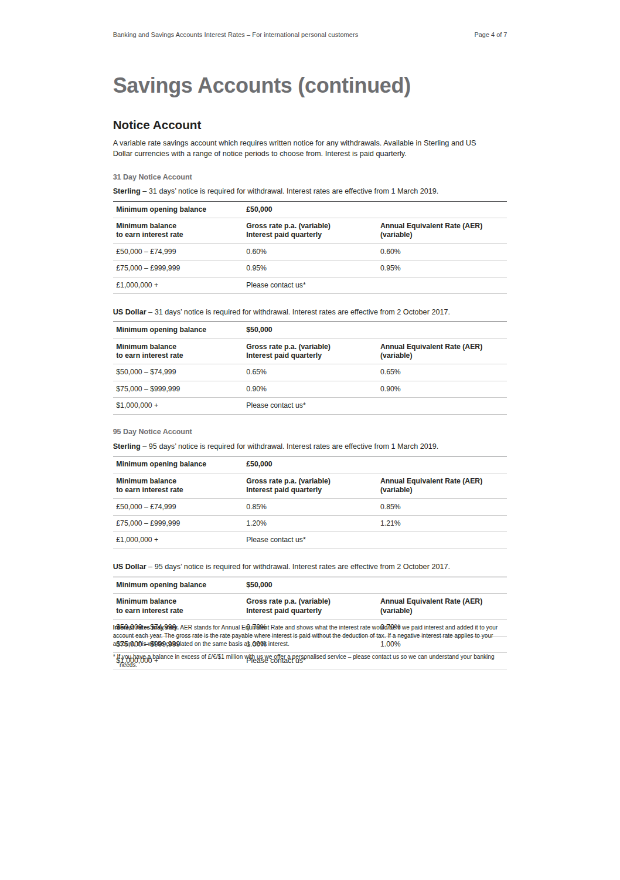Banking and Savings Accounts Interest Rates – For international personal customers
Page 4 of 7
Savings Accounts (continued)
Notice Account
A variable rate savings account which requires written notice for any withdrawals. Available in Sterling and US Dollar currencies with a range of notice periods to choose from. Interest is paid quarterly.
31 Day Notice Account
Sterling – 31 days’ notice is required for withdrawal. Interest rates are effective from 1 March 2019.
| Minimum opening balance | £50,000 | |
| --- | --- | --- |
| Minimum balance to earn interest rate | Gross rate p.a. (variable) Interest paid quarterly | Annual Equivalent Rate (AER) (variable) |
| £50,000 – £74,999 | 0.60% | 0.60% |
| £75,000 – £999,999 | 0.95% | 0.95% |
| £1,000,000 + | Please contact us* |
US Dollar – 31 days’ notice is required for withdrawal. Interest rates are effective from 2 October 2017.
| Minimum opening balance | $50,000 | |
| --- | --- | --- |
| Minimum balance to earn interest rate | Gross rate p.a. (variable) Interest paid quarterly | Annual Equivalent Rate (AER) (variable) |
| $50,000 – $74,999 | 0.65% | 0.65% |
| $75,000 – $999,999 | 0.90% | 0.90% |
| $1,000,000 + | Please contact us* |
95 Day Notice Account
Sterling – 95 days’ notice is required for withdrawal. Interest rates are effective from 1 March 2019.
| Minimum opening balance | £50,000 | |
| --- | --- | --- |
| Minimum balance to earn interest rate | Gross rate p.a. (variable) Interest paid quarterly | Annual Equivalent Rate (AER) (variable) |
| £50,000 – £74,999 | 0.85% | 0.85% |
| £75,000 – £999,999 | 1.20% | 1.21% |
| £1,000,000 + | Please contact us* |
US Dollar – 95 days’ notice is required for withdrawal. Interest rates are effective from 2 October 2017.
| Minimum opening balance | $50,000 | |
| --- | --- | --- |
| Minimum balance to earn interest rate | Gross rate p.a. (variable) Interest paid quarterly | Annual Equivalent Rate (AER) (variable) |
| $50,000 – $74,999 | 0.70% | 0.70% |
| $75,000 – $999,999 | 1.00% | 1.00% |
| $1,000,000 + | Please contact us* |
Interest rates may vary. AER stands for Annual Equivalent Rate and shows what the interest rate would be if we paid interest and added it to your account each year. The gross rate is the rate payable where interest is paid without the deduction of tax. If a negative interest rate applies to your account, this will be calculated on the same basis as credit interest.
* If you have a balance in excess of £/€/$1 million with us we offer a personalised service – please contact us so we can understand your banking needs.